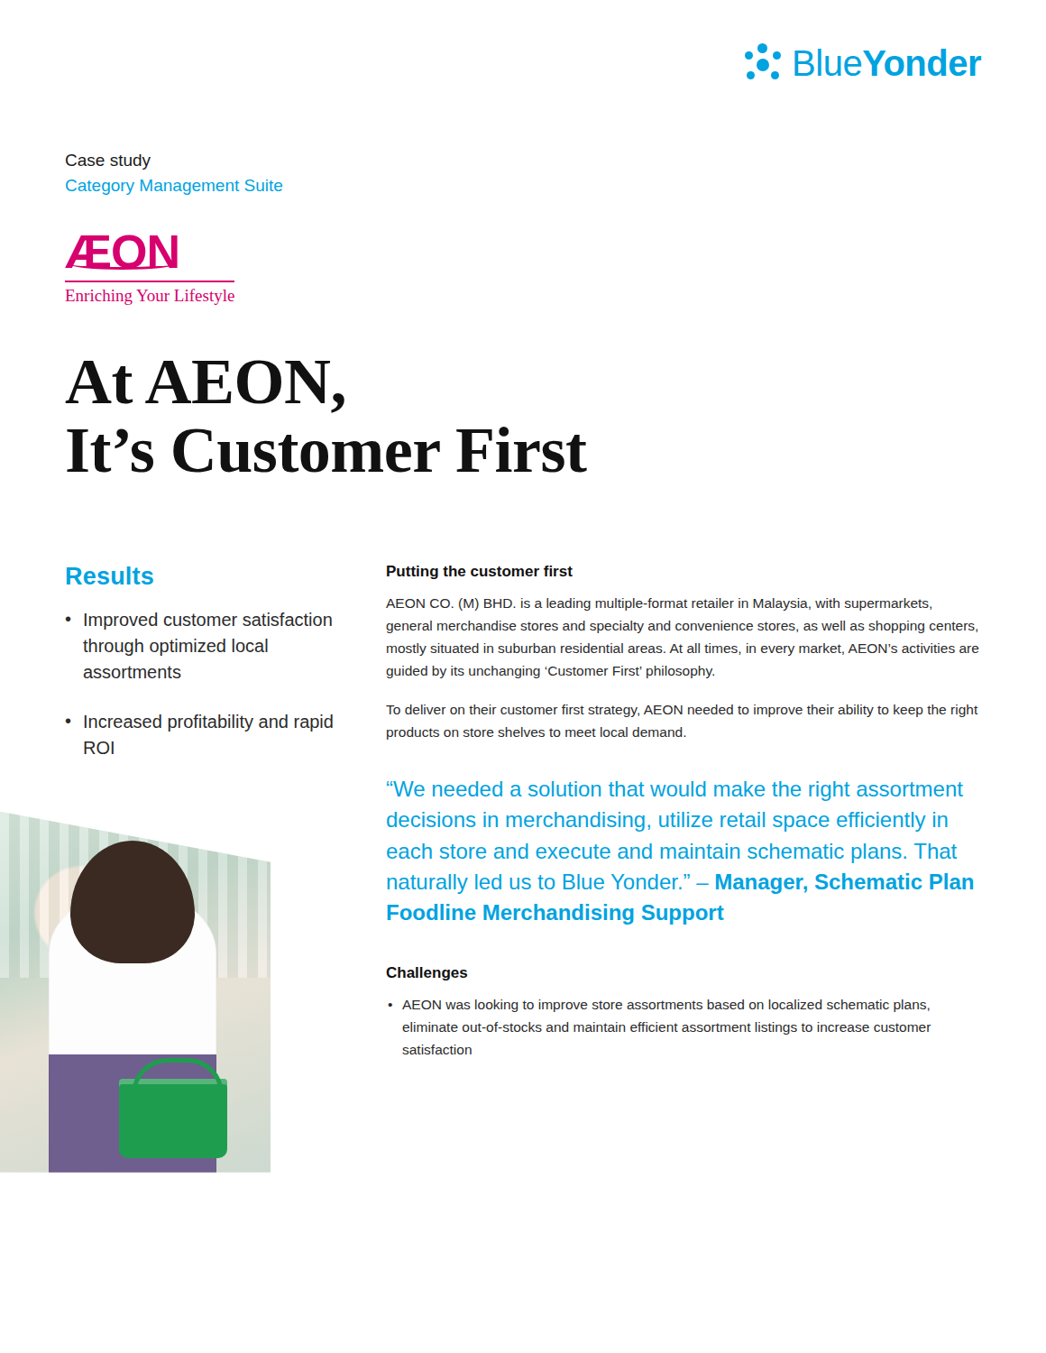BlueYonder
Case study Category Management Suite
ÆON
Enriching Your Lifestyle
At AEON,
It’s Customer First
Results
Improved customer satisfaction through optimized local assortments
Increased profitability and rapid ROI
Putting the customer first
AEON CO. (M) BHD. is a leading multiple-format retailer in Malaysia, with supermarkets, general merchandise stores and specialty and convenience stores, as well as shopping centers, mostly situated in suburban residential areas. At all times, in every market, AEON’s activities are guided by its unchanging ‘Customer First’ philosophy.
To deliver on their customer first strategy, AEON needed to improve their ability to keep the right products on store shelves to meet local demand.
“We needed a solution that would make the right assortment decisions in merchandising, utilize retail space efficiently in each store and execute and maintain schematic plans. That naturally led us to Blue Yonder.” – Manager, Schematic Plan Foodline Merchandising Support
Challenges
AEON was looking to improve store assortments based on localized schematic plans, eliminate out-of-stocks and maintain efficient assortment listings to increase customer satisfaction